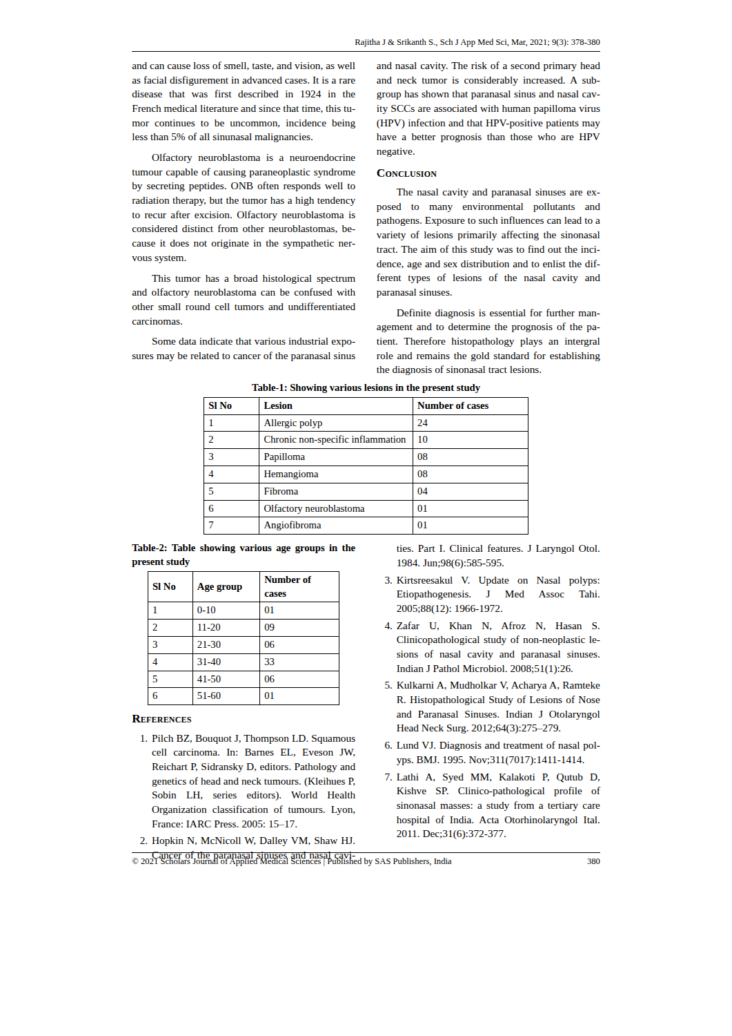Rajitha J & Srikanth S., Sch J App Med Sci, Mar, 2021; 9(3): 378-380
and can cause loss of smell, taste, and vision, as well as facial disfigurement in advanced cases. It is a rare disease that was first described in 1924 in the French medical literature and since that time, this tumor continues to be uncommon, incidence being less than 5% of all sinunasal malignancies.
Olfactory neuroblastoma is a neuroendocrine tumour capable of causing paraneoplastic syndrome by secreting peptides. ONB often responds well to radiation therapy, but the tumor has a high tendency to recur after excision. Olfactory neuroblastoma is considered distinct from other neuroblastomas, because it does not originate in the sympathetic nervous system.
This tumor has a broad histological spectrum and olfactory neuroblastoma can be confused with other small round cell tumors and undifferentiated carcinomas.
Some data indicate that various industrial exposures may be related to cancer of the paranasal sinus and nasal cavity. The risk of a second primary head and neck tumor is considerably increased. A subgroup has shown that paranasal sinus and nasal cavity SCCs are associated with human papilloma virus (HPV) infection and that HPV-positive patients may have a better prognosis than those who are HPV negative.
Conclusion
The nasal cavity and paranasal sinuses are exposed to many environmental pollutants and pathogens. Exposure to such influences can lead to a variety of lesions primarily affecting the sinonasal tract. The aim of this study was to find out the incidence, age and sex distribution and to enlist the different types of lesions of the nasal cavity and paranasal sinuses.
Definite diagnosis is essential for further management and to determine the prognosis of the patient. Therefore histopathology plays an intergral role and remains the gold standard for establishing the diagnosis of sinonasal tract lesions.
Table-1: Showing various lesions in the present study
| Sl No | Lesion | Number of cases |
| --- | --- | --- |
| 1 | Allergic polyp | 24 |
| 2 | Chronic non-specific inflammation | 10 |
| 3 | Papilloma | 08 |
| 4 | Hemangioma | 08 |
| 5 | Fibroma | 04 |
| 6 | Olfactory neuroblastoma | 01 |
| 7 | Angiofibroma | 01 |
Table-2: Table showing various age groups in the present study
| Sl No | Age group | Number of cases |
| --- | --- | --- |
| 1 | 0-10 | 01 |
| 2 | 11-20 | 09 |
| 3 | 21-30 | 06 |
| 4 | 31-40 | 33 |
| 5 | 41-50 | 06 |
| 6 | 51-60 | 01 |
References
Pilch BZ, Bouquot J, Thompson LD. Squamous cell carcinoma. In: Barnes EL, Eveson JW, Reichart P, Sidransky D, editors. Pathology and genetics of head and neck tumours. (Kleihues P, Sobin LH, series editors). World Health Organization classification of tumours. Lyon, France: IARC Press. 2005: 15–17.
Hopkin N, McNicoll W, Dalley VM, Shaw HJ. Cancer of the paranasal sinuses and nasal cavities. Part I. Clinical features. J Laryngol Otol. 1984. Jun;98(6):585-595.
Kirtsreesakul V. Update on Nasal polyps: Etiopathogenesis. J Med Assoc Tahi. 2005;88(12): 1966-1972.
Zafar U, Khan N, Afroz N, Hasan S. Clinicopathological study of non-neoplastic lesions of nasal cavity and paranasal sinuses. Indian J Pathol Microbiol. 2008;51(1):26.
Kulkarni A, Mudholkar V, Acharya A, Ramteke R. Histopathological Study of Lesions of Nose and Paranasal Sinuses. Indian J Otolaryngol Head Neck Surg. 2012;64(3):275–279.
Lund VJ. Diagnosis and treatment of nasal polyps. BMJ. 1995. Nov;311(7017):1411-1414.
Lathi A, Syed MM, Kalakoti P, Qutub D, Kishve SP. Clinico-pathological profile of sinonasal masses: a study from a tertiary care hospital of India. Acta Otorhinolaryngol Ital. 2011. Dec;31(6):372-377.
© 2021 Scholars Journal of Applied Medical Sciences | Published by SAS Publishers, India
380